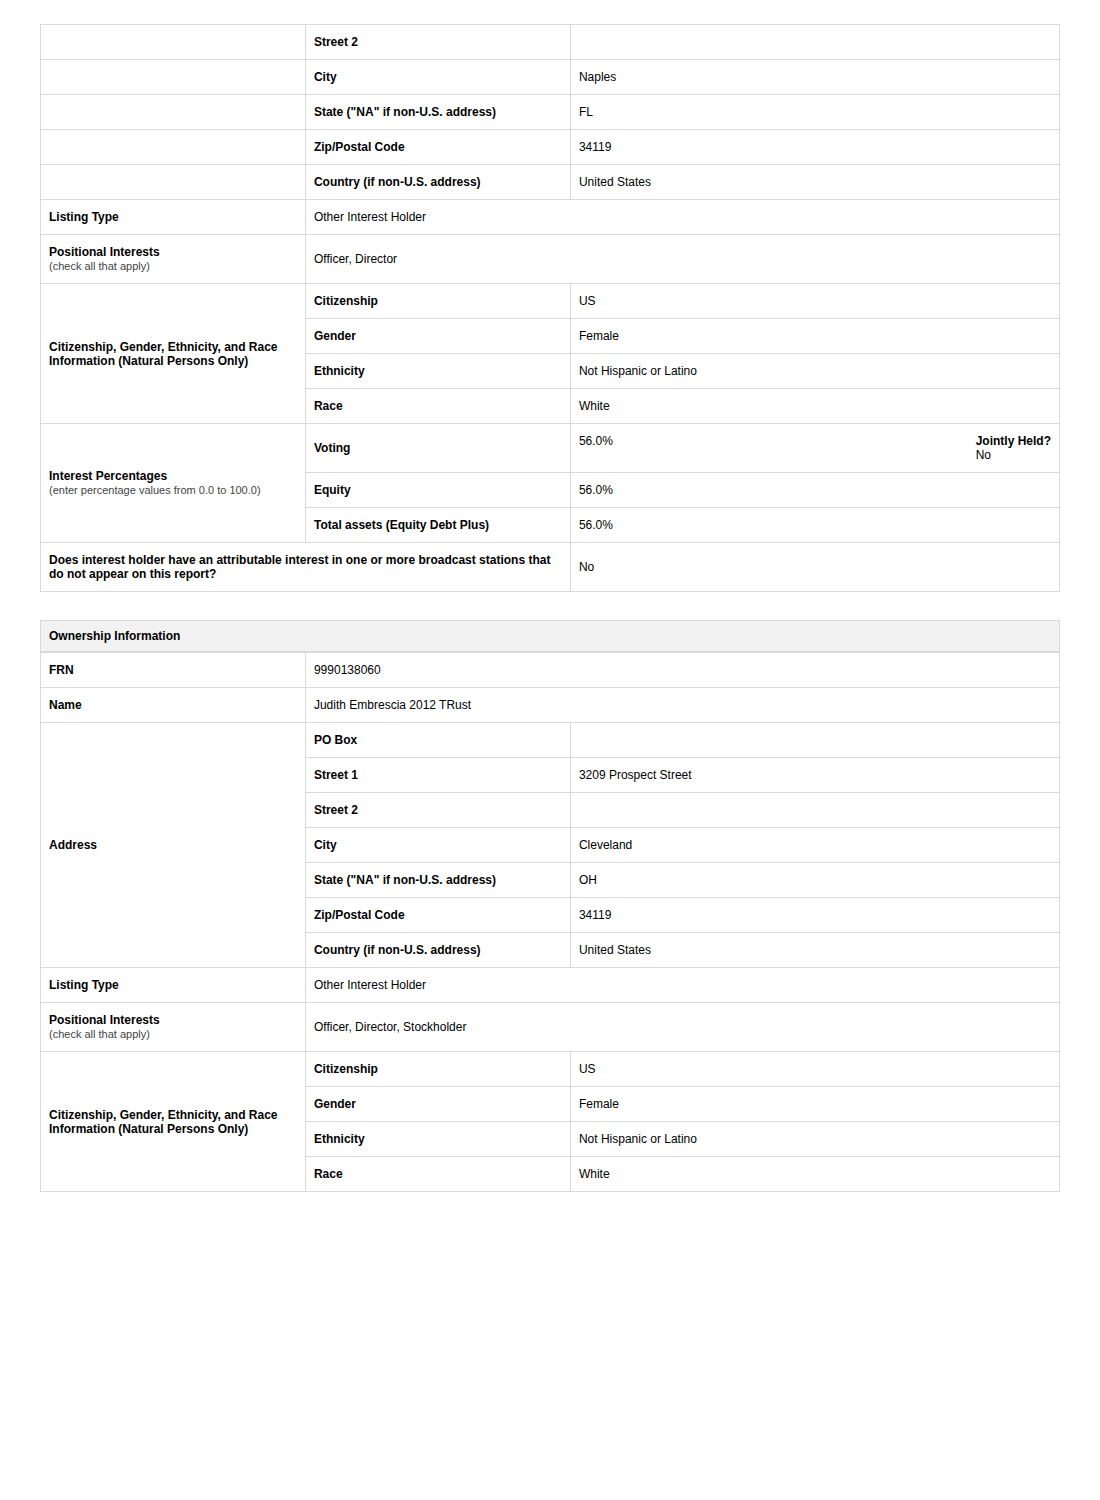| | Street 2 | |
| | City | Naples |
| | State ("NA" if non-U.S. address) | FL |
| | Zip/Postal Code | 34119 |
| | Country (if non-U.S. address) | United States |
| Listing Type | Other Interest Holder |
| Positional Interests (check all that apply) | Officer, Director |
| Citizenship, Gender, Ethnicity, and Race Information (Natural Persons Only) | Citizenship | US |
| Gender | Female |
| Ethnicity | Not Hispanic or Latino |
| Race | White |
| Interest Percentages (enter percentage values from 0.0 to 100.0) | Voting | 56.0% Jointly Held? No |
| Equity | 56.0% |
| Total assets (Equity Debt Plus) | 56.0% |
| Does interest holder have an attributable interest in one or more broadcast stations that do not appear on this report? | No |
Ownership Information
| FRN | 9990138060 |
| Name | Judith Embrescia 2012 TRust |
| Address | PO Box | |
| Street 1 | 3209 Prospect Street |
| Street 2 | |
| City | Cleveland |
| State ("NA" if non-U.S. address) | OH |
| Zip/Postal Code | 34119 |
| Country (if non-U.S. address) | United States |
| Listing Type | Other Interest Holder |
| Positional Interests (check all that apply) | Officer, Director, Stockholder |
| Citizenship, Gender, Ethnicity, and Race Information (Natural Persons Only) | Citizenship | US |
| Gender | Female |
| Ethnicity | Not Hispanic or Latino |
| Race | White |